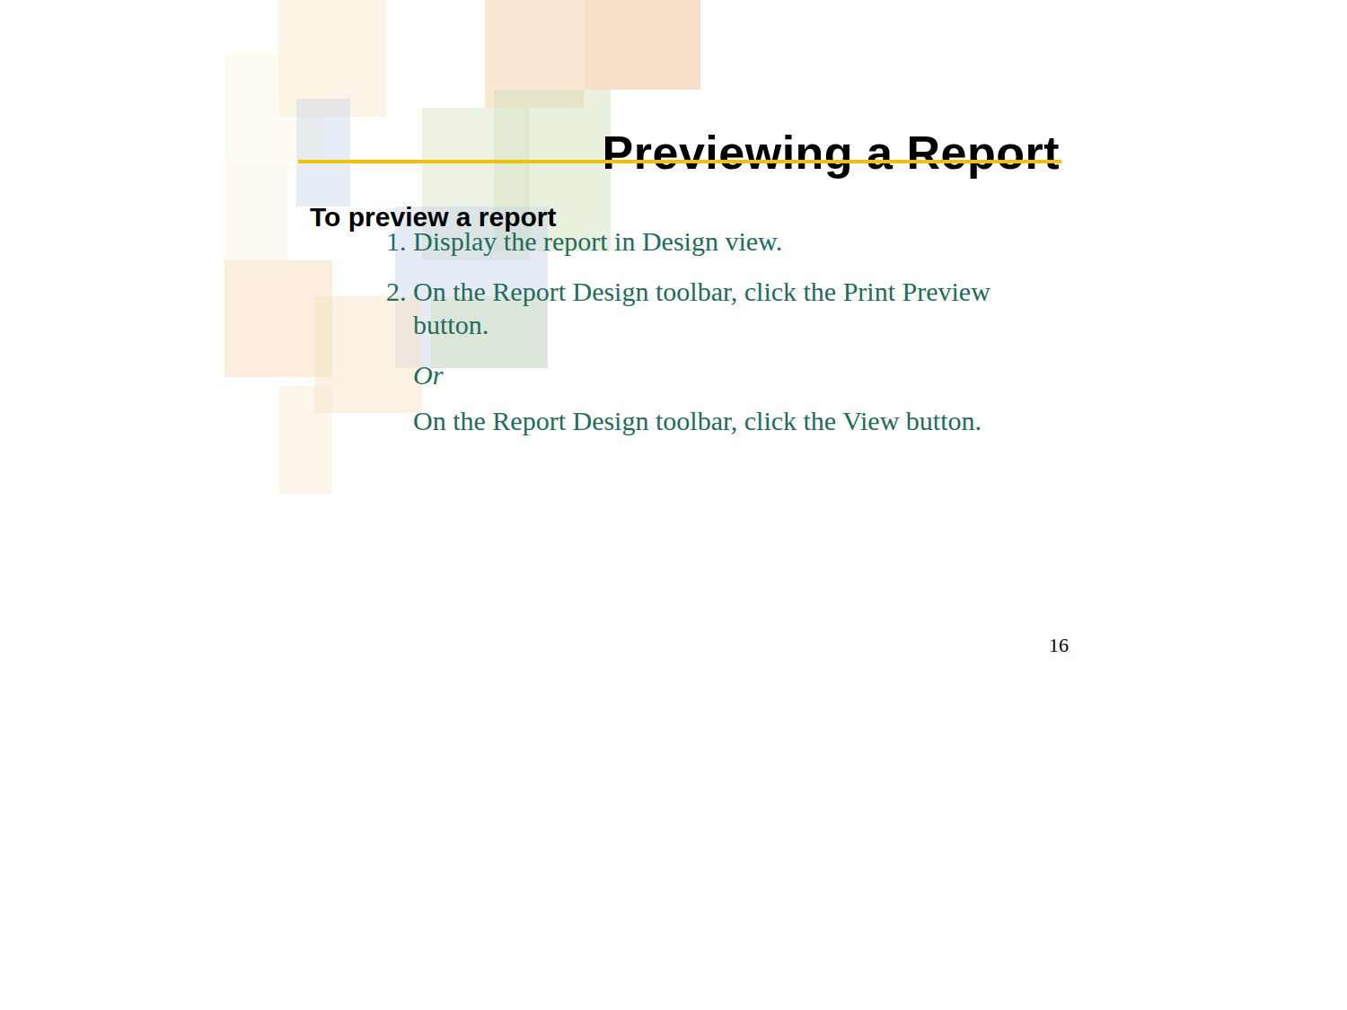Previewing a Report
To preview a report
Display the report in Design view.
On the Report Design toolbar, click the Print Preview button.
Or
On the Report Design toolbar, click the View button.
16